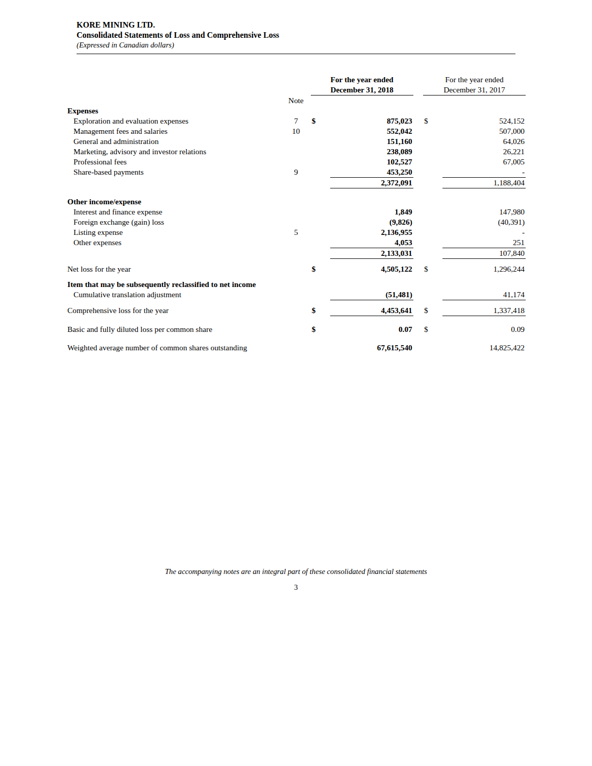KORE MINING LTD.
Consolidated Statements of Loss and Comprehensive Loss
(Expressed in Canadian dollars)
| | | For the year ended | | For the year ended |
| | | December 31, 2018 | | December 31, 2017 |
| | Note | | | |
| Expenses | | | | | | |
| Exploration and evaluation expenses | 7 | $ | 875,023 | | $ | 524,152 |
| Management fees and salaries | 10 | | 552,042 | | | 507,000 |
| General and administration | | | 151,160 | | | 64,026 |
| Marketing, advisory and investor relations | | | 238,089 | | | 26,221 |
| Professional fees | | | 102,527 | | | 67,005 |
| Share-based payments | 9 | | 453,250 | | | - |
| | | | 2,372,091 | | | 1,188,404 |
| Other income/expense | | | | | | |
| Interest and finance expense | | | 1,849 | | | 147,980 |
| Foreign exchange (gain) loss | | | (9,826) | | | (40,391) |
| Listing expense | 5 | | 2,136,955 | | | - |
| Other expenses | | | 4,053 | | | 251 |
| | | | 2,133,031 | | | 107,840 |
| Net loss for the year | | $ | 4,505,122 | | $ | 1,296,244 |
| Item that may be subsequently reclassified to net income | | | | | | |
| Cumulative translation adjustment | | | (51,481) | | | 41,174 |
| Comprehensive loss for the year | | $ | 4,453,641 | | $ | 1,337,418 |
| Basic and fully diluted loss per common share | | $ | 0.07 | | $ | 0.09 |
| Weighted average number of common shares outstanding | | | 67,615,540 | | | 14,825,422 |
The accompanying notes are an integral part of these consolidated financial statements
3